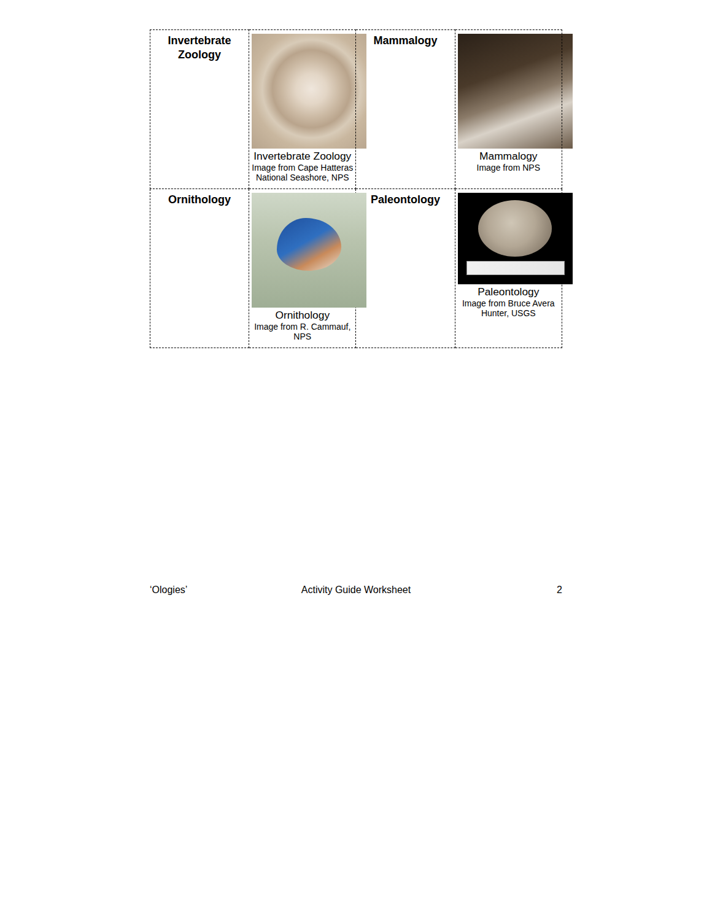| Invertebrate Zoology | Invertebrate Zoology Image from Cape Hatteras National Seashore, NPS | Mammalogy | Mammalogy Image from NPS |
| Ornithology | Ornithology Image from R. Cammauf, NPS | Paleontology | Paleontology Image from Bruce Avera Hunter, USGS |
‘Ologies’
Activity Guide Worksheet
2